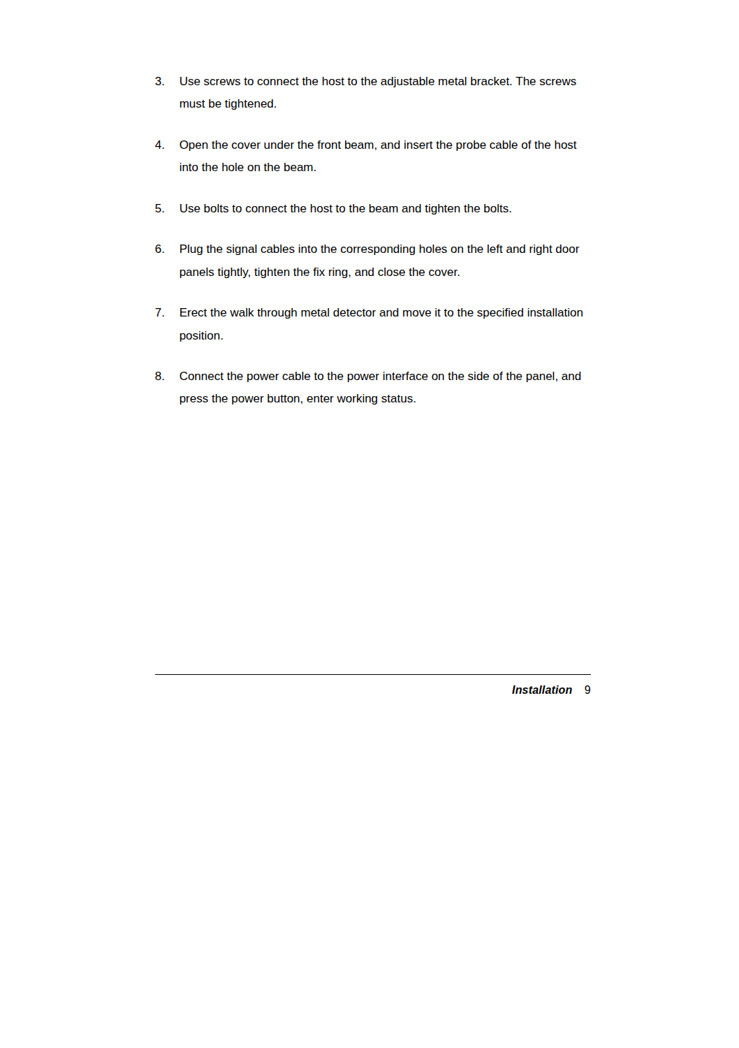Use screws to connect the host to the adjustable metal bracket. The screws must be tightened.
Open the cover under the front beam, and insert the probe cable of the host into the hole on the beam.
Use bolts to connect the host to the beam and tighten the bolts.
Plug the signal cables into the corresponding holes on the left and right door panels tightly, tighten the fix ring, and close the cover.
Erect the walk through metal detector and move it to the specified installation position.
Connect the power cable to the power interface on the side of the panel, and press the power button, enter working status.
Installation 9